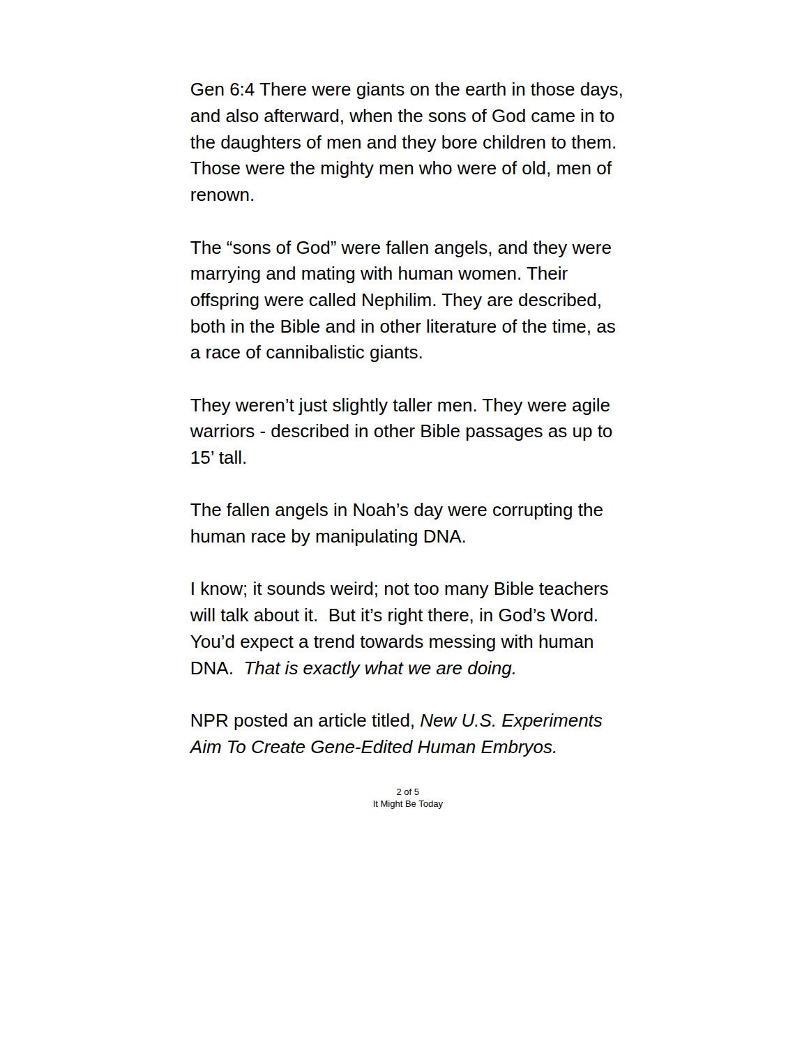Gen 6:4 There were giants on the earth in those days, and also afterward, when the sons of God came in to the daughters of men and they bore children to them. Those were the mighty men who were of old, men of renown.
The “sons of God” were fallen angels, and they were marrying and mating with human women. Their offspring were called Nephilim. They are described, both in the Bible and in other literature of the time, as a race of cannibalistic giants.
They weren’t just slightly taller men. They were agile warriors - described in other Bible passages as up to 15’ tall.
The fallen angels in Noah’s day were corrupting the human race by manipulating DNA.
I know; it sounds weird; not too many Bible teachers will talk about it. But it’s right there, in God’s Word. You’d expect a trend towards messing with human DNA. That is exactly what we are doing.
NPR posted an article titled, New U.S. Experiments Aim To Create Gene-Edited Human Embryos.
2 of 5
It Might Be Today